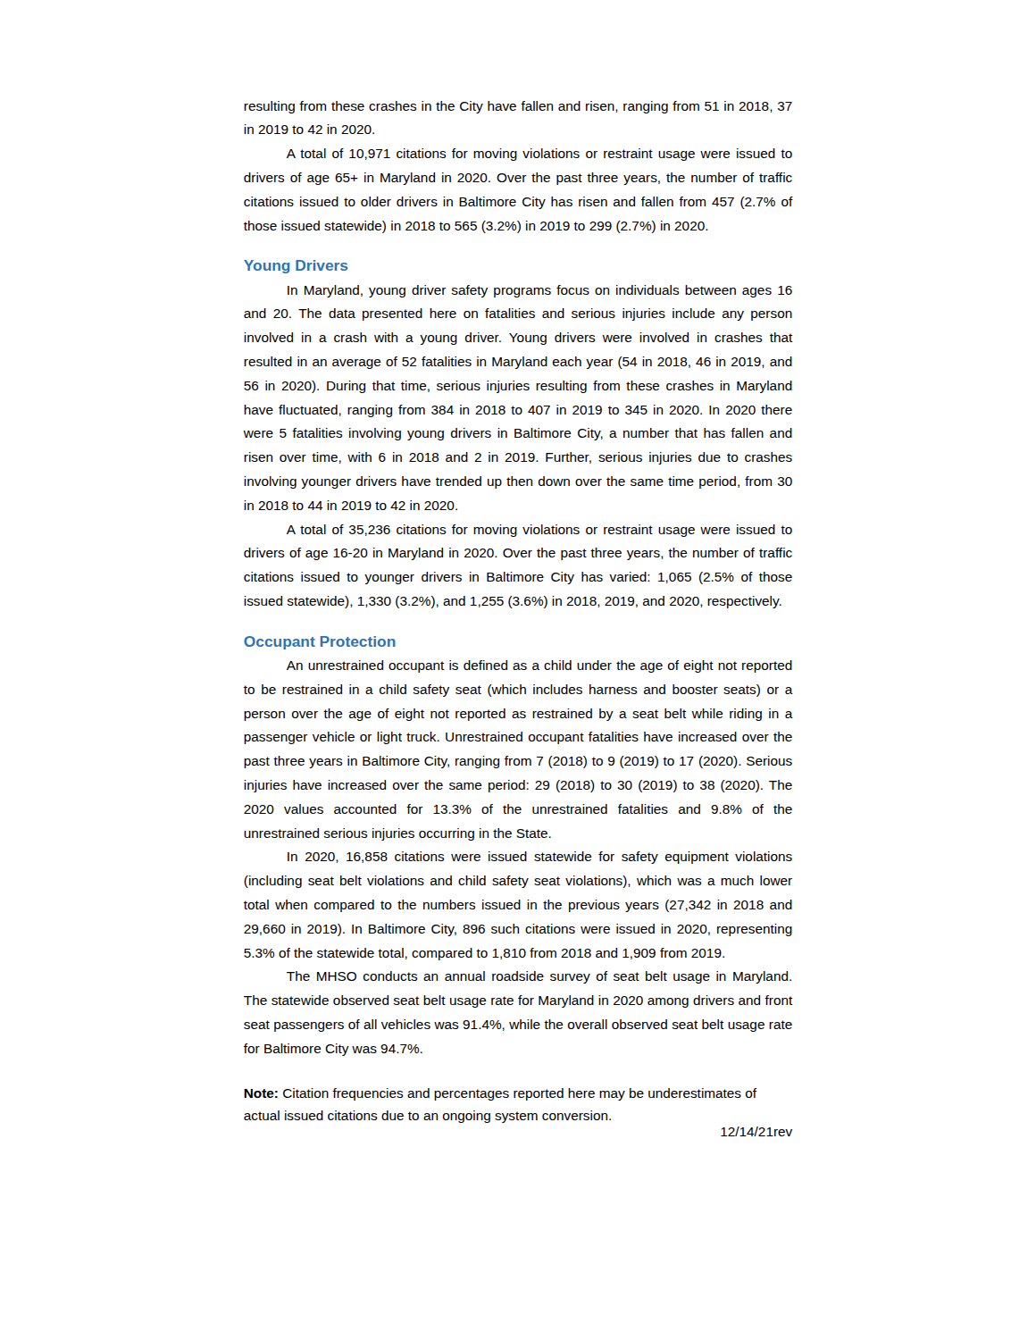resulting from these crashes in the City have fallen and risen, ranging from 51 in 2018, 37 in 2019 to 42 in 2020.
A total of 10,971 citations for moving violations or restraint usage were issued to drivers of age 65+ in Maryland in 2020. Over the past three years, the number of traffic citations issued to older drivers in Baltimore City has risen and fallen from 457 (2.7% of those issued statewide) in 2018 to 565 (3.2%) in 2019 to 299 (2.7%) in 2020.
Young Drivers
In Maryland, young driver safety programs focus on individuals between ages 16 and 20. The data presented here on fatalities and serious injuries include any person involved in a crash with a young driver. Young drivers were involved in crashes that resulted in an average of 52 fatalities in Maryland each year (54 in 2018, 46 in 2019, and 56 in 2020). During that time, serious injuries resulting from these crashes in Maryland have fluctuated, ranging from 384 in 2018 to 407 in 2019 to 345 in 2020. In 2020 there were 5 fatalities involving young drivers in Baltimore City, a number that has fallen and risen over time, with 6 in 2018 and 2 in 2019. Further, serious injuries due to crashes involving younger drivers have trended up then down over the same time period, from 30 in 2018 to 44 in 2019 to 42 in 2020.
A total of 35,236 citations for moving violations or restraint usage were issued to drivers of age 16-20 in Maryland in 2020. Over the past three years, the number of traffic citations issued to younger drivers in Baltimore City has varied: 1,065 (2.5% of those issued statewide), 1,330 (3.2%), and 1,255 (3.6%) in 2018, 2019, and 2020, respectively.
Occupant Protection
An unrestrained occupant is defined as a child under the age of eight not reported to be restrained in a child safety seat (which includes harness and booster seats) or a person over the age of eight not reported as restrained by a seat belt while riding in a passenger vehicle or light truck. Unrestrained occupant fatalities have increased over the past three years in Baltimore City, ranging from 7 (2018) to 9 (2019) to 17 (2020). Serious injuries have increased over the same period: 29 (2018) to 30 (2019) to 38 (2020). The 2020 values accounted for 13.3% of the unrestrained fatalities and 9.8% of the unrestrained serious injuries occurring in the State.
In 2020, 16,858 citations were issued statewide for safety equipment violations (including seat belt violations and child safety seat violations), which was a much lower total when compared to the numbers issued in the previous years (27,342 in 2018 and 29,660 in 2019). In Baltimore City, 896 such citations were issued in 2020, representing 5.3% of the statewide total, compared to 1,810 from 2018 and 1,909 from 2019.
The MHSO conducts an annual roadside survey of seat belt usage in Maryland. The statewide observed seat belt usage rate for Maryland in 2020 among drivers and front seat passengers of all vehicles was 91.4%, while the overall observed seat belt usage rate for Baltimore City was 94.7%.
Note: Citation frequencies and percentages reported here may be underestimates of actual issued citations due to an ongoing system conversion.
12/14/21rev